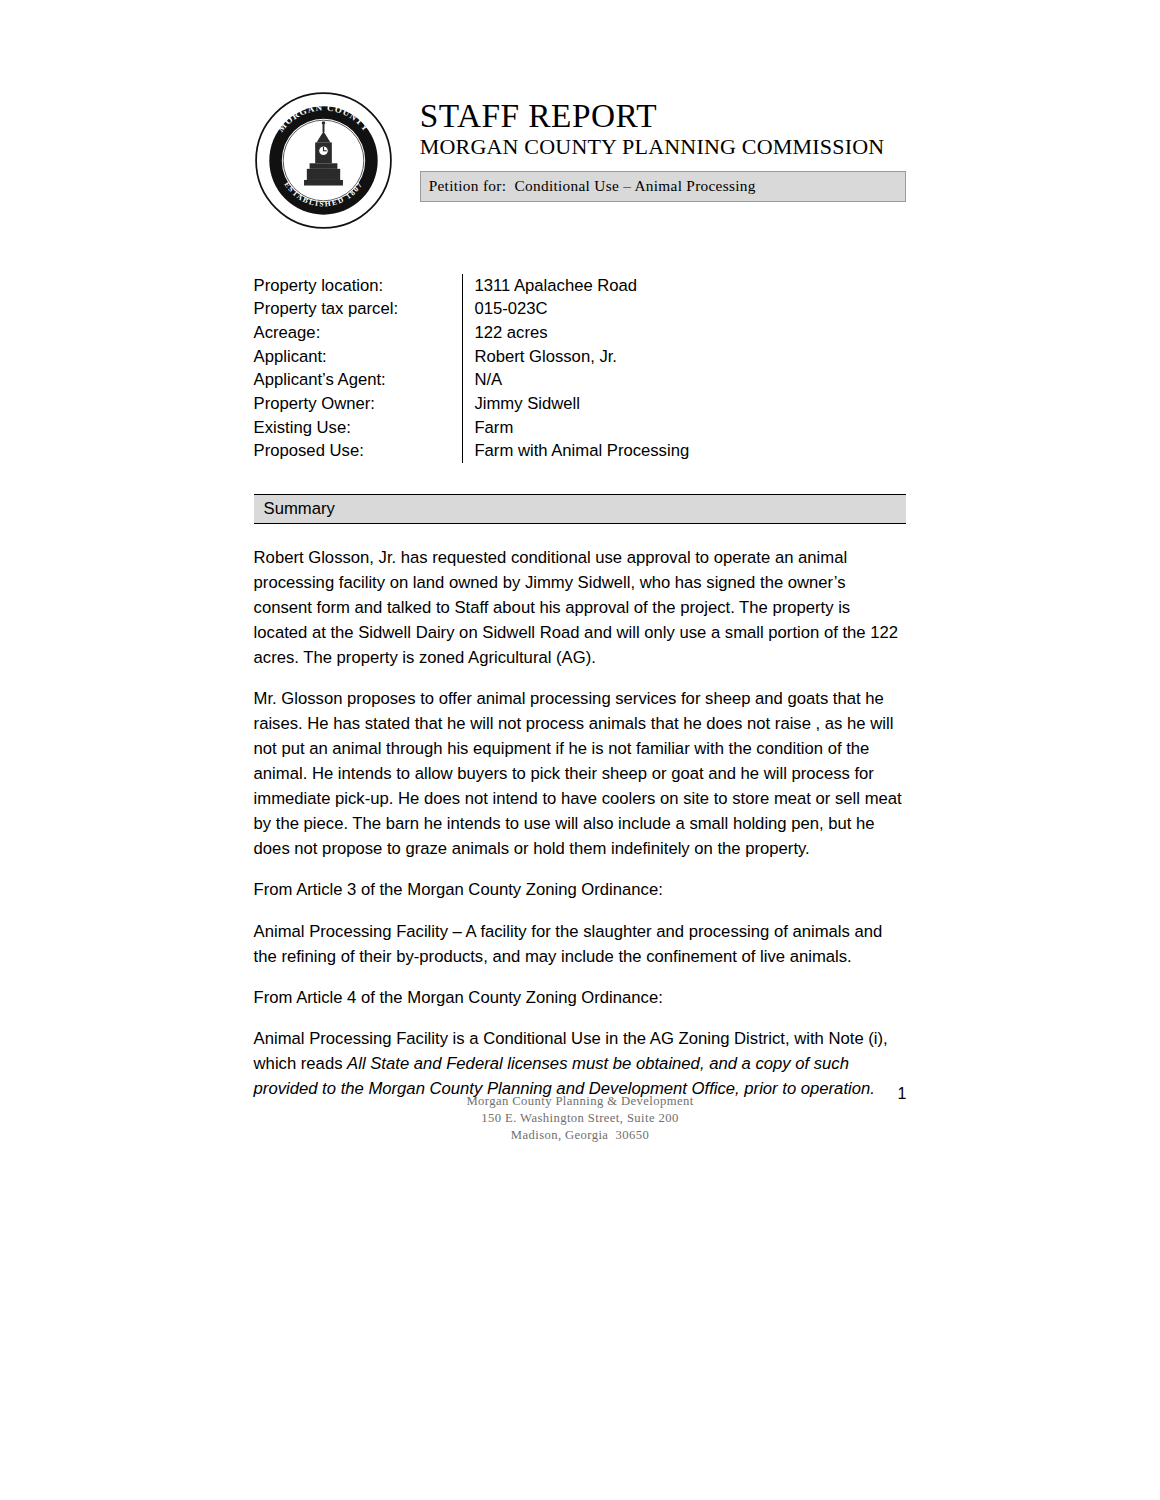MORGAN COUNTY ESTABLISHED 1807
STAFF REPORT
MORGAN COUNTY PLANNING COMMISSION
Petition for: Conditional Use – Animal Processing
| Property location: | 1311 Apalachee Road |
| Property tax parcel: | 015-023C |
| Acreage: | 122 acres |
| Applicant: | Robert Glosson, Jr. |
| Applicant’s Agent: | N/A |
| Property Owner: | Jimmy Sidwell |
| Existing Use: | Farm |
| Proposed Use: | Farm with Animal Processing |
Summary
Robert Glosson, Jr. has requested conditional use approval to operate an animal processing facility on land owned by Jimmy Sidwell, who has signed the owner’s consent form and talked to Staff about his approval of the project. The property is located at the Sidwell Dairy on Sidwell Road and will only use a small portion of the 122 acres. The property is zoned Agricultural (AG).
Mr. Glosson proposes to offer animal processing services for sheep and goats that he raises. He has stated that he will not process animals that he does not raise , as he will not put an animal through his equipment if he is not familiar with the condition of the animal. He intends to allow buyers to pick their sheep or goat and he will process for immediate pick-up. He does not intend to have coolers on site to store meat or sell meat by the piece. The barn he intends to use will also include a small holding pen, but he does not propose to graze animals or hold them indefinitely on the property.
From Article 3 of the Morgan County Zoning Ordinance:
Animal Processing Facility – A facility for the slaughter and processing of animals and the refining of their by-products, and may include the confinement of live animals.
From Article 4 of the Morgan County Zoning Ordinance:
Animal Processing Facility is a Conditional Use in the AG Zoning District, with Note (i), which reads All State and Federal licenses must be obtained, and a copy of such provided to the Morgan County Planning and Development Office, prior to operation.
1
Morgan County Planning & Development
150 E. Washington Street, Suite 200
Madison, Georgia 30650